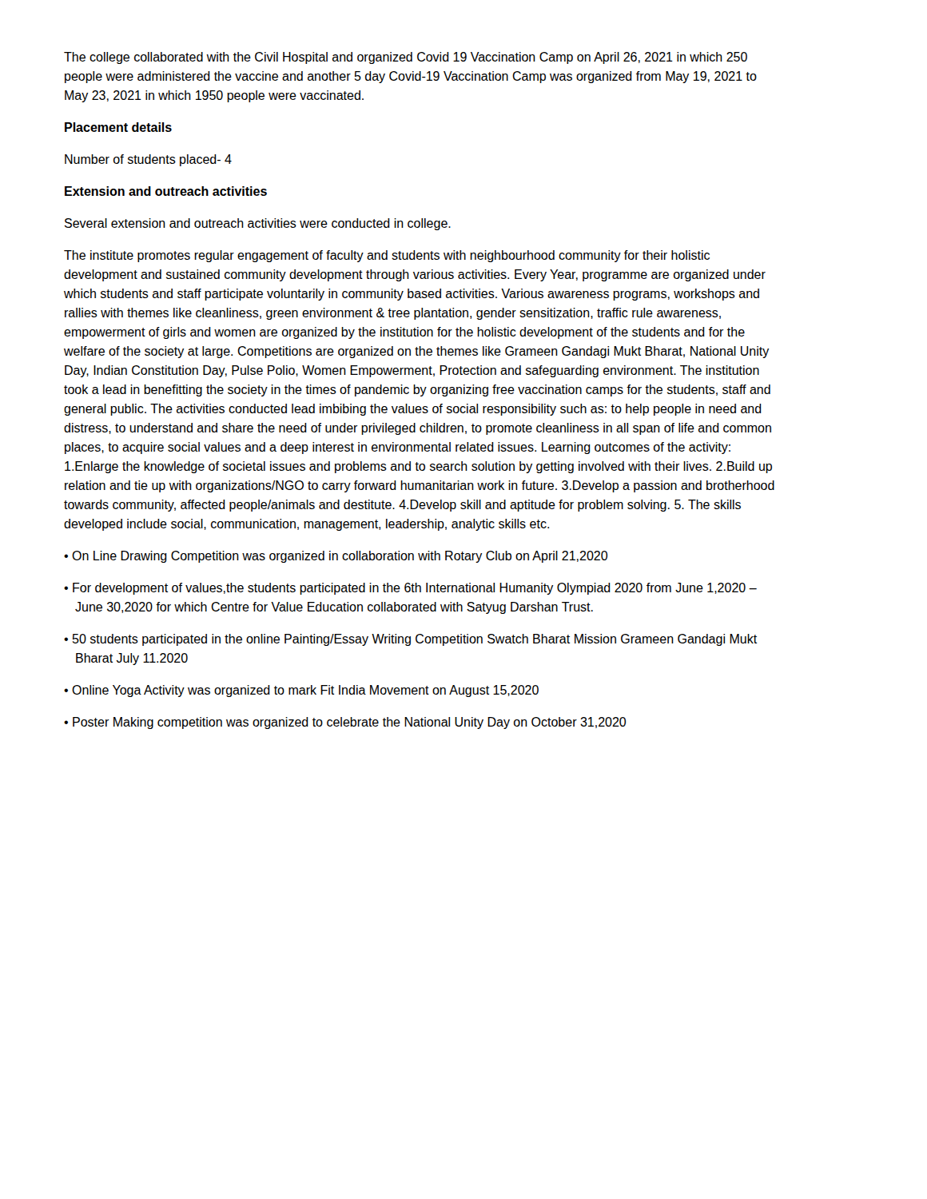The college collaborated with the Civil Hospital and organized Covid 19 Vaccination Camp on April 26, 2021 in which 250 people were administered the vaccine and another 5 day Covid-19 Vaccination Camp was organized from May 19, 2021 to May 23, 2021 in which 1950 people were vaccinated.
Placement details
Number of students placed- 4
Extension and outreach activities
Several extension and outreach activities were conducted in college.
The institute promotes regular engagement of faculty and students with neighbourhood community for their holistic development and sustained community development through various activities. Every Year, programme are organized under which students and staff participate voluntarily in community based activities. Various awareness programs, workshops and rallies with themes like cleanliness, green environment & tree plantation, gender sensitization, traffic rule awareness, empowerment of girls and women are organized by the institution for the holistic development of the students and for the welfare of the society at large. Competitions are organized on the themes like Grameen Gandagi Mukt Bharat, National Unity Day, Indian Constitution Day, Pulse Polio, Women Empowerment, Protection and safeguarding environment. The institution took a lead in benefitting the society in the times of pandemic by organizing free vaccination camps for the students, staff and general public. The activities conducted lead imbibing the values of social responsibility such as: to help people in need and distress, to understand and share the need of under privileged children, to promote cleanliness in all span of life and common places, to acquire social values and a deep interest in environmental related issues. Learning outcomes of the activity: 1.Enlarge the knowledge of societal issues and problems and to search solution by getting involved with their lives. 2.Build up relation and tie up with organizations/NGO to carry forward humanitarian work in future. 3.Develop a passion and brotherhood towards community, affected people/animals and destitute. 4.Develop skill and aptitude for problem solving. 5. The skills developed include social, communication, management, leadership, analytic skills etc.
• On Line Drawing Competition was organized in collaboration with Rotary Club on April 21,2020
• For development of values,the students participated in the 6th International Humanity Olympiad 2020 from June 1,2020 –June 30,2020 for which Centre for Value Education collaborated with Satyug Darshan Trust.
• 50 students participated in the online Painting/Essay Writing Competition Swatch Bharat Mission Grameen Gandagi Mukt Bharat July 11.2020
• Online Yoga Activity was organized to mark Fit India Movement on August 15,2020
• Poster Making competition was organized to celebrate the National Unity Day on October 31,2020